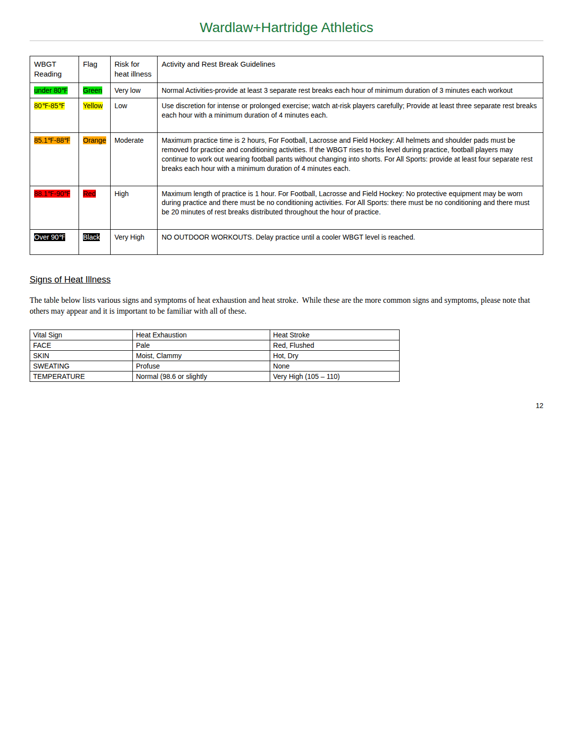Wardlaw+Hartridge Athletics
| WBGT Reading | Flag | Risk for heat illness | Activity and Rest Break Guidelines |
| --- | --- | --- | --- |
| under 80℉ | Green | Very low | Normal Activities-provide at least 3 separate rest breaks each hour of minimum duration of 3 minutes each workout |
| 80℉-85℉ | Yellow | Low | Use discretion for intense or prolonged exercise; watch at-risk players carefully; Provide at least three separate rest breaks each hour with a minimum duration of 4 minutes each. |
| 85.1℉-88℉ | Orange | Moderate | Maximum practice time is 2 hours, For Football, Lacrosse and Field Hockey: All helmets and shoulder pads must be removed for practice and conditioning activities. If the WBGT rises to this level during practice, football players may continue to work out wearing football pants without changing into shorts. For All Sports: provide at least four separate rest breaks each hour with a minimum duration of 4 minutes each. |
| 88.1℉-90℉ | Red | High | Maximum length of practice is 1 hour. For Football, Lacrosse and Field Hockey: No protective equipment may be worn during practice and there must be no conditioning activities. For All Sports: there must be no conditioning and there must be 20 minutes of rest breaks distributed throughout the hour of practice. |
| Over 90℉ | Black | Very High | NO OUTDOOR WORKOUTS. Delay practice until a cooler WBGT level is reached. |
Signs of Heat Illness
The table below lists various signs and symptoms of heat exhaustion and heat stroke. While these are the more common signs and symptoms, please note that others may appear and it is important to be familiar with all of these.
| Vital Sign | Heat Exhaustion | Heat Stroke |
| FACE | Pale | Red, Flushed |
| SKIN | Moist, Clammy | Hot, Dry |
| SWEATING | Profuse | None |
| TEMPERATURE | Normal (98.6 or slightly | Very High (105 – 110) |
12